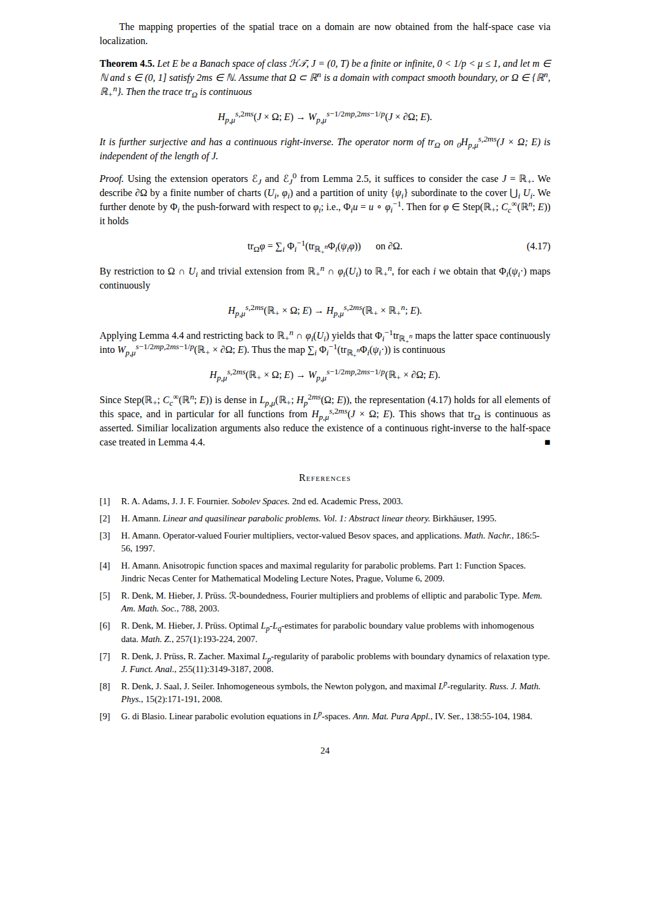The mapping properties of the spatial trace on a domain are now obtained from the half-space case via localization.
Theorem 4.5. Let E be a Banach space of class ℋ𝒯, J = (0, T) be a finite or infinite, 0 < 1/p < μ ≤ 1, and let m ∈ ℕ and s ∈ (0, 1] satisfy 2ms ∈ ℕ. Assume that Ω ⊂ ℝn is a domain with compact smooth boundary, or Ω ∈ {ℝn, ℝ+n}. Then the trace trΩ is continuous
Hp,μs,2ms(J × Ω; E) → Wp,μs−1/2mp,2ms−1/p(J × ∂Ω; E).
It is further surjective and has a continuous right-inverse. The operator norm of trΩ on 0Hp,μs,2ms(J × Ω; E) is independent of the length of J.
Proof. Using the extension operators ℰJ and ℰJ0 from Lemma 2.5, it suffices to consider the case J = ℝ+. We describe ∂Ω by a finite number of charts (Ui, φi) and a partition of unity {ψi} subordinate to the cover ⋃i Ui. We further denote by Φi the push-forward with respect to φi; i.e., Φiu = u ∘ φi−1. Then for φ ∈ Step(ℝ+; Cc∞(ℝn; E)) it holds
trΩφ = ∑i Φi−1(trℝ+nΦi(ψiφ)) on ∂Ω. (4.17)
By restriction to Ω ∩ Ui and trivial extension from ℝ+n ∩ φi(Ui) to ℝ+n, for each i we obtain that Φi(ψi·) maps continuously
Hp,μs,2ms(ℝ+ × Ω; E) → Hp,μs,2ms(ℝ+ × ℝ+n; E).
Applying Lemma 4.4 and restricting back to ℝ+n ∩ φi(Ui) yields that Φi−1trℝ+n maps the latter space continuously into Wp,μs−1/2mp,2ms−1/p(ℝ+ × ∂Ω; E). Thus the map ∑i Φi−1(trℝ+nΦi(ψi·)) is continuous
Hp,μs,2ms(ℝ+ × Ω; E) → Wp,μs−1/2mp,2ms−1/p(ℝ+ × ∂Ω; E).
Since Step(ℝ+; Cc∞(ℝn; E)) is dense in Lp,μ(ℝ+; Hp2ms(Ω; E)), the representation (4.17) holds for all elements of this space, and in particular for all functions from Hp,μs,2ms(J × Ω; E). This shows that trΩ is continuous as asserted. Similiar localization arguments also reduce the existence of a continuous right-inverse to the half-space case treated in Lemma 4.4.■
References
[1] R. A. Adams, J. J. F. Fournier. Sobolev Spaces. 2nd ed. Academic Press, 2003.
[2] H. Amann. Linear and quasilinear parabolic problems. Vol. 1: Abstract linear theory. Birkhäuser, 1995.
[3] H. Amann. Operator-valued Fourier multipliers, vector-valued Besov spaces, and applications. Math. Nachr., 186:5-56, 1997.
[4] H. Amann. Anisotropic function spaces and maximal regularity for parabolic problems. Part 1: Function Spaces. Jindric Necas Center for Mathematical Modeling Lecture Notes, Prague, Volume 6, 2009.
[5] R. Denk, M. Hieber, J. Prüss. ℛ-boundedness, Fourier multipliers and problems of elliptic and parabolic Type. Mem. Am. Math. Soc., 788, 2003.
[6] R. Denk, M. Hieber, J. Prüss. Optimal Lp-Lq-estimates for parabolic boundary value problems with inhomogenous data. Math. Z., 257(1):193-224, 2007.
[7] R. Denk, J. Prüss, R. Zacher. Maximal Lp-regularity of parabolic problems with boundary dynamics of relaxation type. J. Funct. Anal., 255(11):3149-3187, 2008.
[8] R. Denk, J. Saal, J. Seiler. Inhomogeneous symbols, the Newton polygon, and maximal Lp-regularity. Russ. J. Math. Phys., 15(2):171-191, 2008.
[9] G. di Blasio. Linear parabolic evolution equations in Lp-spaces. Ann. Mat. Pura Appl., IV. Ser., 138:55-104, 1984.
24